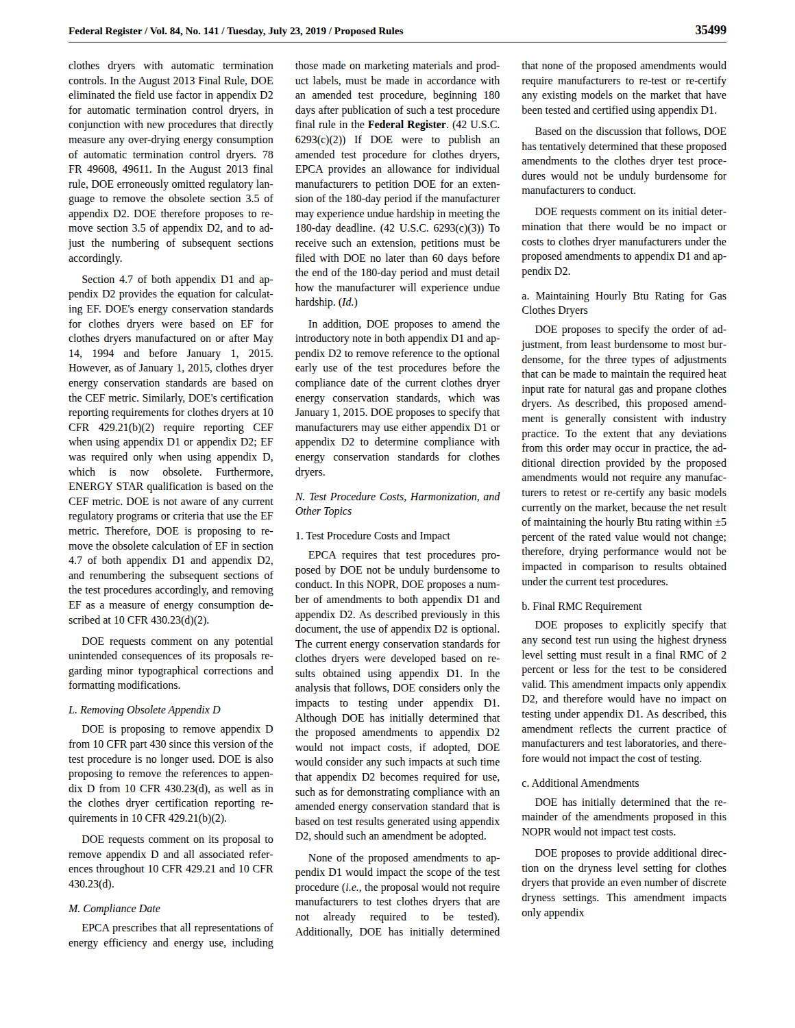Federal Register / Vol. 84, No. 141 / Tuesday, July 23, 2019 / Proposed Rules 35499
clothes dryers with automatic termination controls. In the August 2013 Final Rule, DOE eliminated the field use factor in appendix D2 for automatic termination control dryers, in conjunction with new procedures that directly measure any over-drying energy consumption of automatic termination control dryers. 78 FR 49608, 49611. In the August 2013 final rule, DOE erroneously omitted regulatory language to remove the obsolete section 3.5 of appendix D2. DOE therefore proposes to remove section 3.5 of appendix D2, and to adjust the numbering of subsequent sections accordingly.
Section 4.7 of both appendix D1 and appendix D2 provides the equation for calculating EF. DOE's energy conservation standards for clothes dryers were based on EF for clothes dryers manufactured on or after May 14, 1994 and before January 1, 2015. However, as of January 1, 2015, clothes dryer energy conservation standards are based on the CEF metric. Similarly, DOE's certification reporting requirements for clothes dryers at 10 CFR 429.21(b)(2) require reporting CEF when using appendix D1 or appendix D2; EF was required only when using appendix D, which is now obsolete. Furthermore, ENERGY STAR qualification is based on the CEF metric. DOE is not aware of any current regulatory programs or criteria that use the EF metric. Therefore, DOE is proposing to remove the obsolete calculation of EF in section 4.7 of both appendix D1 and appendix D2, and renumbering the subsequent sections of the test procedures accordingly, and removing EF as a measure of energy consumption described at 10 CFR 430.23(d)(2).
DOE requests comment on any potential unintended consequences of its proposals regarding minor typographical corrections and formatting modifications.
L. Removing Obsolete Appendix D
DOE is proposing to remove appendix D from 10 CFR part 430 since this version of the test procedure is no longer used. DOE is also proposing to remove the references to appendix D from 10 CFR 430.23(d), as well as in the clothes dryer certification reporting requirements in 10 CFR 429.21(b)(2).
DOE requests comment on its proposal to remove appendix D and all associated references throughout 10 CFR 429.21 and 10 CFR 430.23(d).
M. Compliance Date
EPCA prescribes that all representations of energy efficiency and energy use, including those made on marketing materials and product labels, must be made in accordance with an amended test procedure, beginning 180 days after publication of such a test procedure final rule in the Federal Register. (42 U.S.C. 6293(c)(2)) If DOE were to publish an amended test procedure for clothes dryers, EPCA provides an allowance for individual manufacturers to petition DOE for an extension of the 180-day period if the manufacturer may experience undue hardship in meeting the 180-day deadline. (42 U.S.C. 6293(c)(3)) To receive such an extension, petitions must be filed with DOE no later than 60 days before the end of the 180-day period and must detail how the manufacturer will experience undue hardship. (Id.)
In addition, DOE proposes to amend the introductory note in both appendix D1 and appendix D2 to remove reference to the optional early use of the test procedures before the compliance date of the current clothes dryer energy conservation standards, which was January 1, 2015. DOE proposes to specify that manufacturers may use either appendix D1 or appendix D2 to determine compliance with energy conservation standards for clothes dryers.
N. Test Procedure Costs, Harmonization, and Other Topics
1. Test Procedure Costs and Impact
EPCA requires that test procedures proposed by DOE not be unduly burdensome to conduct. In this NOPR, DOE proposes a number of amendments to both appendix D1 and appendix D2. As described previously in this document, the use of appendix D2 is optional. The current energy conservation standards for clothes dryers were developed based on results obtained using appendix D1. In the analysis that follows, DOE considers only the impacts to testing under appendix D1. Although DOE has initially determined that the proposed amendments to appendix D2 would not impact costs, if adopted, DOE would consider any such impacts at such time that appendix D2 becomes required for use, such as for demonstrating compliance with an amended energy conservation standard that is based on test results generated using appendix D2, should such an amendment be adopted.
None of the proposed amendments to appendix D1 would impact the scope of the test procedure (i.e., the proposal would not require manufacturers to test clothes dryers that are not already required to be tested). Additionally, DOE has initially determined that none of the proposed amendments would require manufacturers to re-test or re-certify any existing models on the market that have been tested and certified using appendix D1.
Based on the discussion that follows, DOE has tentatively determined that these proposed amendments to the clothes dryer test procedures would not be unduly burdensome for manufacturers to conduct.
DOE requests comment on its initial determination that there would be no impact or costs to clothes dryer manufacturers under the proposed amendments to appendix D1 and appendix D2.
a. Maintaining Hourly Btu Rating for Gas Clothes Dryers
DOE proposes to specify the order of adjustment, from least burdensome to most burdensome, for the three types of adjustments that can be made to maintain the required heat input rate for natural gas and propane clothes dryers. As described, this proposed amendment is generally consistent with industry practice. To the extent that any deviations from this order may occur in practice, the additional direction provided by the proposed amendments would not require any manufacturers to retest or re-certify any basic models currently on the market, because the net result of maintaining the hourly Btu rating within ±5 percent of the rated value would not change; therefore, drying performance would not be impacted in comparison to results obtained under the current test procedures.
b. Final RMC Requirement
DOE proposes to explicitly specify that any second test run using the highest dryness level setting must result in a final RMC of 2 percent or less for the test to be considered valid. This amendment impacts only appendix D2, and therefore would have no impact on testing under appendix D1. As described, this amendment reflects the current practice of manufacturers and test laboratories, and therefore would not impact the cost of testing.
c. Additional Amendments
DOE has initially determined that the remainder of the amendments proposed in this NOPR would not impact test costs.
DOE proposes to provide additional direction on the dryness level setting for clothes dryers that provide an even number of discrete dryness settings. This amendment impacts only appendix